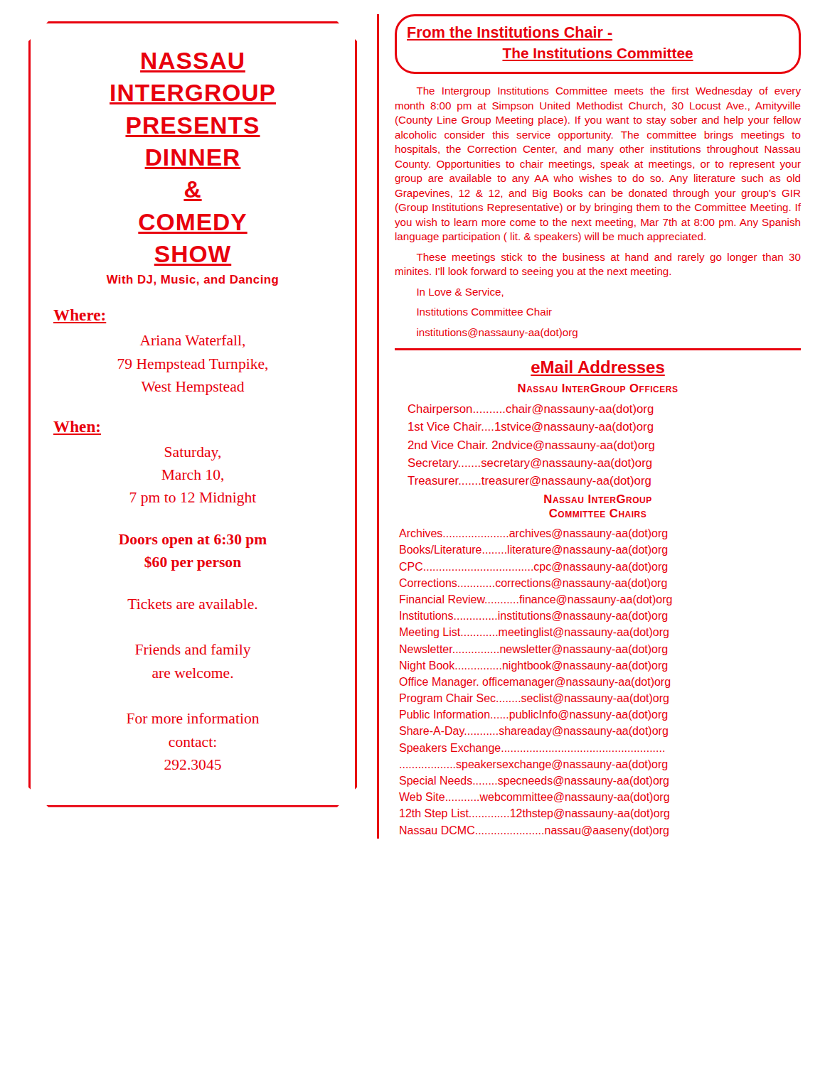Nassau Intergroup Presents Dinner & Comedy Show
With DJ, Music, and Dancing
Where:
Ariana Waterfall,
79 Hempstead Turnpike,
West Hempstead
When:
Saturday,
March 10,
7 pm to 12 Midnight
Doors open at 6:30 pm
$60 per person
Tickets are available.
Friends and family
are welcome.
For more information
contact:
292.3045
From the Institutions Chair -
The Institutions Committee
The Intergroup Institutions Committee meets the first Wednesday of every month 8:00 pm at Simpson United Methodist Church, 30 Locust Ave., Amityville (County Line Group Meeting place). If you want to stay sober and help your fellow alcoholic consider this service opportunity. The committee brings meetings to hospitals, the Correction Center, and many other institutions throughout Nassau County. Opportunities to chair meetings, speak at meetings, or to represent your group are available to any AA who wishes to do so. Any literature such as old Grapevines, 12 & 12, and Big Books can be donated through your group's GIR (Group Institutions Representative) or by bringing them to the Committee Meeting. If you wish to learn more come to the next meeting, Mar 7th at 8:00 pm. Any Spanish language participation ( lit. & speakers) will be much appreciated.
These meetings stick to the business at hand and rarely go longer than 30 minites. I'll look forward to seeing you at the next meeting.
In Love & Service,
Institutions Committee Chair
institutions@nassauny-aa(dot)org
eMail Addresses
Nassau InterGroup Officers
Chairperson..........chair@nassauny-aa(dot)org
1st Vice Chair....1stvice@nassauny-aa(dot)org
2nd Vice Chair. 2ndvice@nassauny-aa(dot)org
Secretary.......secretary@nassauny-aa(dot)org
Treasurer.......treasurer@nassauny-aa(dot)org
Nassau InterGroup
Committee Chairs
Archives.....................archives@nassauny-aa(dot)org
Books/Literature........literature@nassauny-aa(dot)org
CPC...................................cpc@nassauny-aa(dot)org
Corrections............corrections@nassauny-aa(dot)org
Financial Review...........finance@nassauny-aa(dot)org
Institutions..............institutions@nassauny-aa(dot)org
Meeting List............meetinglist@nassauny-aa(dot)org
Newsletter...............newsletter@nassauny-aa(dot)org
Night Book...............nightbook@nassauny-aa(dot)org
Office Manager. officemanager@nassauny-aa(dot)org
Program Chair Sec........seclist@nassauny-aa(dot)org
Public Information......publicInfo@nassuny-aa(dot)org
Share-A-Day...........shareaday@nassauny-aa(dot)org
Speakers Exchange....................................................
..................speakersexchange@nassauny-aa(dot)org
Special Needs........specneeds@nassauny-aa(dot)org
Web Site...........webcommittee@nassauny-aa(dot)org
12th Step List.............12thstep@nassauny-aa(dot)org
Nassau DCMC......................nassau@aaseny(dot)org